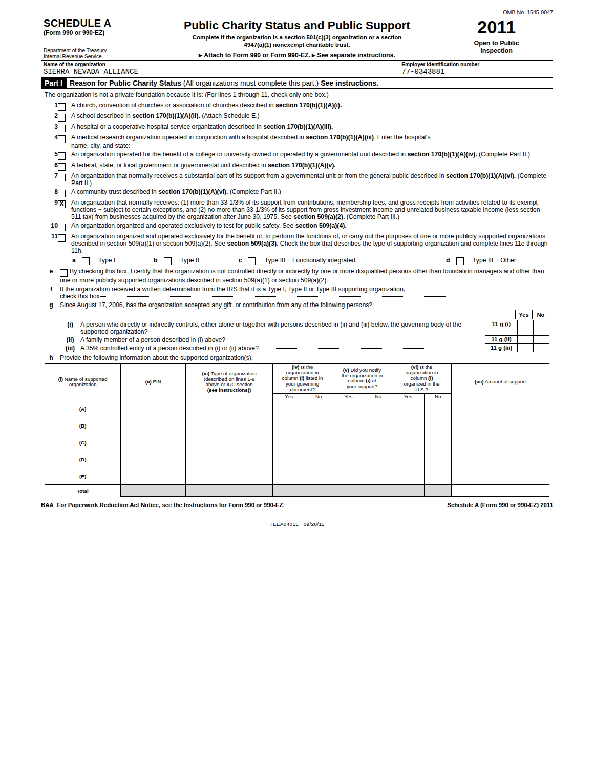OMB No. 1545-0047
| SCHEDULE A (Form 990 or 990-EZ) Department of the Treasury Internal Revenue Service | Public Charity Status and Public Support Complete if the organization is a section 501(c)(3) organization or a section 4947(a)(1) nonexempt charitable trust. Attach to Form 990 or Form 990-EZ. See separate instructions. | 2011 Open to Public Inspection |
| Name of the organization SIERRA NEVADA ALLIANCE | Employer identification number 77-0343881 |
Part I
Reason for Public Charity Status (All organizations must complete this part.) See instructions.
The organization is not a private foundation because it is: (For lines 1 through 11, check only one box.)
| 1 | | A church, convention of churches or association of churches described in section 170(b)(1)(A)(i). |
| 2 | | A school described in section 170(b)(1)(A)(ii). (Attach Schedule E.) |
| 3 | | A hospital or a cooperative hospital service organization described in section 170(b)(1)(A)(iii). |
| 4 | | A medical research organization operated in conjunction with a hospital described in section 170(b)(1)(A)(iii) . Enter the hospital's name, city, and state: |
| 5 | | An organization operated for the benefit of a college or university owned or operated by a governmental unit described in section 170(b)(1)(A)(iv). (Complete Part II.) |
| 6 | | A federal, state, or local government or governmental unit described in section 170(b)(1)(A)(v). |
| 7 | | An organization that normally receives a substantial part of its support from a governmental unit or from the general public described in section 170(b)(1)(A)(vi). (Complete Part II.) |
| 8 | | A community trust described in section 170(b)(1)(A)(vi). (Complete Part II.) |
| 9 | X | An organization that normally receives: (1) more than 33-1/3% of its support from contributions, membership fees, and gross receipts from activities related to its exempt functions − subject to certain exceptions, and (2) no more than 33-1/3% of its support from gross investment income and unrelated business taxable income (less section 511 tax) from businesses acquired by the organization after June 30, 1975. See section 509(a)(2). (Complete Part III.) |
| 10 | | An organization organized and operated exclusively to test for public safety. See section 509(a)(4). |
| 11 | | An organization organized and operated exclusively for the benefit of, to perform the functions of, or carry out the purposes of one or more publicly supported organizations described in section 509(a)(1) or section 509(a)(2). See section 509(a)(3). Check the box that describes the type of supporting organization and complete lines 11e through 11h. / a / / Type I / / b / / Type II / / c / / Type III − Functionally integrated / / d / / Type III − Other / |
e
By checking this box, I certify that the organization is not controlled directly or indirectly by one or more disqualified persons other than foundation managers and other than one or more publicly supported organizations described in section 509(a)(1) or section 509(a)(2).
f
If the organization received a written determination from the IRS that it is a Type I, Type II or Type III supporting organization,
check this box
g
Since August 17, 2006, has the organization accepted any gift or contribution from any of the following persons?
| Yes | No |
| --- | --- |
| (i) | A person who directly or indirectly controls, either alone or together with persons described in (ii) and (iii) below, the governing body of the supported organization? | 11 g (i) | | |
| (ii) | A family member of a person described in (i) above? | 11 g (ii) | | |
| (iii) | A 35% controlled entity of a person described in (i) or (ii) above? | 11 g (iii) | | |
h
Provide the following information about the supported organization(s).
| (i) Name of supported organization | (ii) EIN | (iii) Type of organization (described on lines 1-9 above or IRC section (see instructions)) | (iv) Is the organization in column (i) listed in your governing document? | (v) Did you notify the organization in column (i) of your support? | (vi) Is the organization in column (i) organized in the U.S.? | (vii) Amount of support |
| --- | --- | --- | --- | --- | --- | --- |
| Yes | No | Yes | No | Yes | No |
| (A) | | | | | | | | | |
| (B) | | | | | | | | | |
| (C) | | | | | | | | | |
| (D) | | | | | | | | | |
| (E) | | | | | | | | | |
| Total | | | | | | | | | |
BAA For Paperwork Reduction Act Notice, see the Instructions for Form 990 or 990-EZ.
Schedule A (Form 990 or 990-EZ) 2011
TEEA0401L 09/28/11